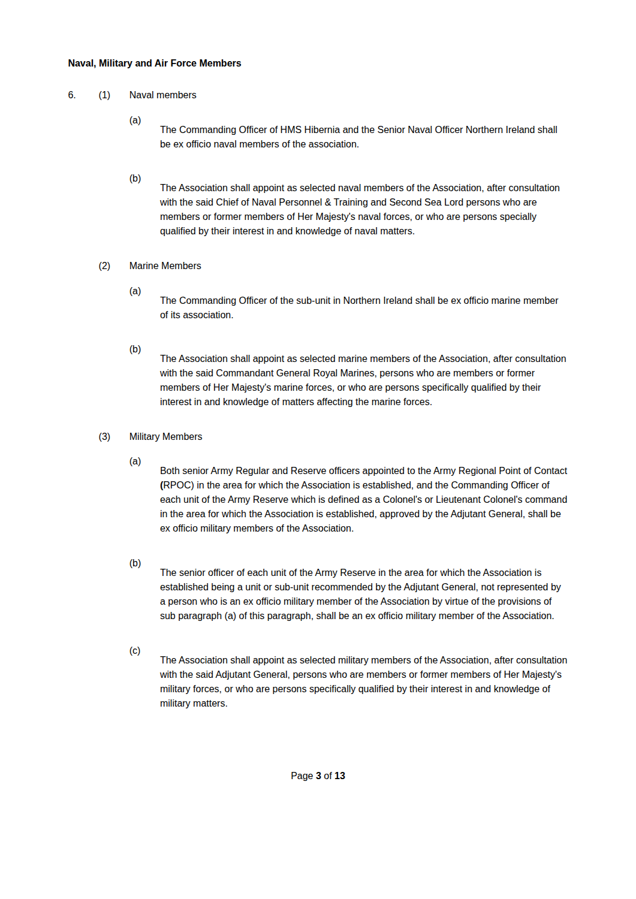Naval, Military and Air Force Members
6.
(1)
Naval members
(a)
The Commanding Officer of HMS Hibernia and the Senior Naval Officer Northern Ireland shall be ex officio naval members of the association.
(b)
The Association shall appoint as selected naval members of the Association, after consultation with the said Chief of Naval Personnel & Training and Second Sea Lord persons who are members or former members of Her Majesty's naval forces, or who are persons specially qualified by their interest in and knowledge of naval matters.
(2)
Marine Members
(a)
The Commanding Officer of the sub-unit in Northern Ireland shall be ex officio marine member of its association.
(b)
The Association shall appoint as selected marine members of the Association, after consultation with the said Commandant General Royal Marines, persons who are members or former members of Her Majesty's marine forces, or who are persons specifically qualified by their interest in and knowledge of matters affecting the marine forces.
(3)
Military Members
(a)
Both senior Army Regular and Reserve officers appointed to the Army Regional Point of Contact (RPOC) in the area for which the Association is established, and the Commanding Officer of each unit of the Army Reserve which is defined as a Colonel's or Lieutenant Colonel's command in the area for which the Association is established, approved by the Adjutant General, shall be ex officio military members of the Association.
(b)
The senior officer of each unit of the Army Reserve in the area for which the Association is established being a unit or sub-unit recommended by the Adjutant General, not represented by a person who is an ex officio military member of the Association by virtue of the provisions of sub paragraph (a) of this paragraph, shall be an ex officio military member of the Association.
(c)
The Association shall appoint as selected military members of the Association, after consultation with the said Adjutant General, persons who are members or former members of Her Majesty's military forces, or who are persons specifically qualified by their interest in and knowledge of military matters.
Page 3 of 13